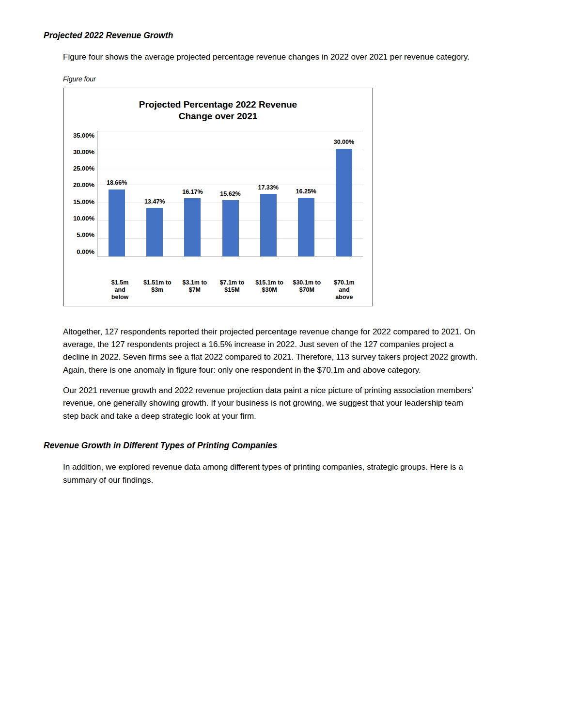Projected 2022 Revenue Growth
Figure four shows the average projected percentage revenue changes in 2022 over 2021 per revenue category.
Figure four
Projected Percentage 2022 Revenue
Change over 2021
35.00% 30.00% 25.00% 20.00% 15.00% 10.00% 5.00% 0.00%
18.66%
13.47%
16.17%
15.62%
17.33%
16.25%
30.00%
$1.5m and below
$1.51m to $3m
$3.1m to $7M
$7.1m to $15M
$15.1m to $30M
$30.1m to $70M
$70.1m and above
Altogether, 127 respondents reported their projected percentage revenue change for 2022 compared to 2021. On average, the 127 respondents project a 16.5% increase in 2022. Just seven of the 127 companies project a decline in 2022. Seven firms see a flat 2022 compared to 2021. Therefore, 113 survey takers project 2022 growth. Again, there is one anomaly in figure four: only one respondent in the $70.1m and above category.
Our 2021 revenue growth and 2022 revenue projection data paint a nice picture of printing association members’ revenue, one generally showing growth. If your business is not growing, we suggest that your leadership team step back and take a deep strategic look at your firm.
Revenue Growth in Different Types of Printing Companies
In addition, we explored revenue data among different types of printing companies, strategic groups. Here is a summary of our findings.